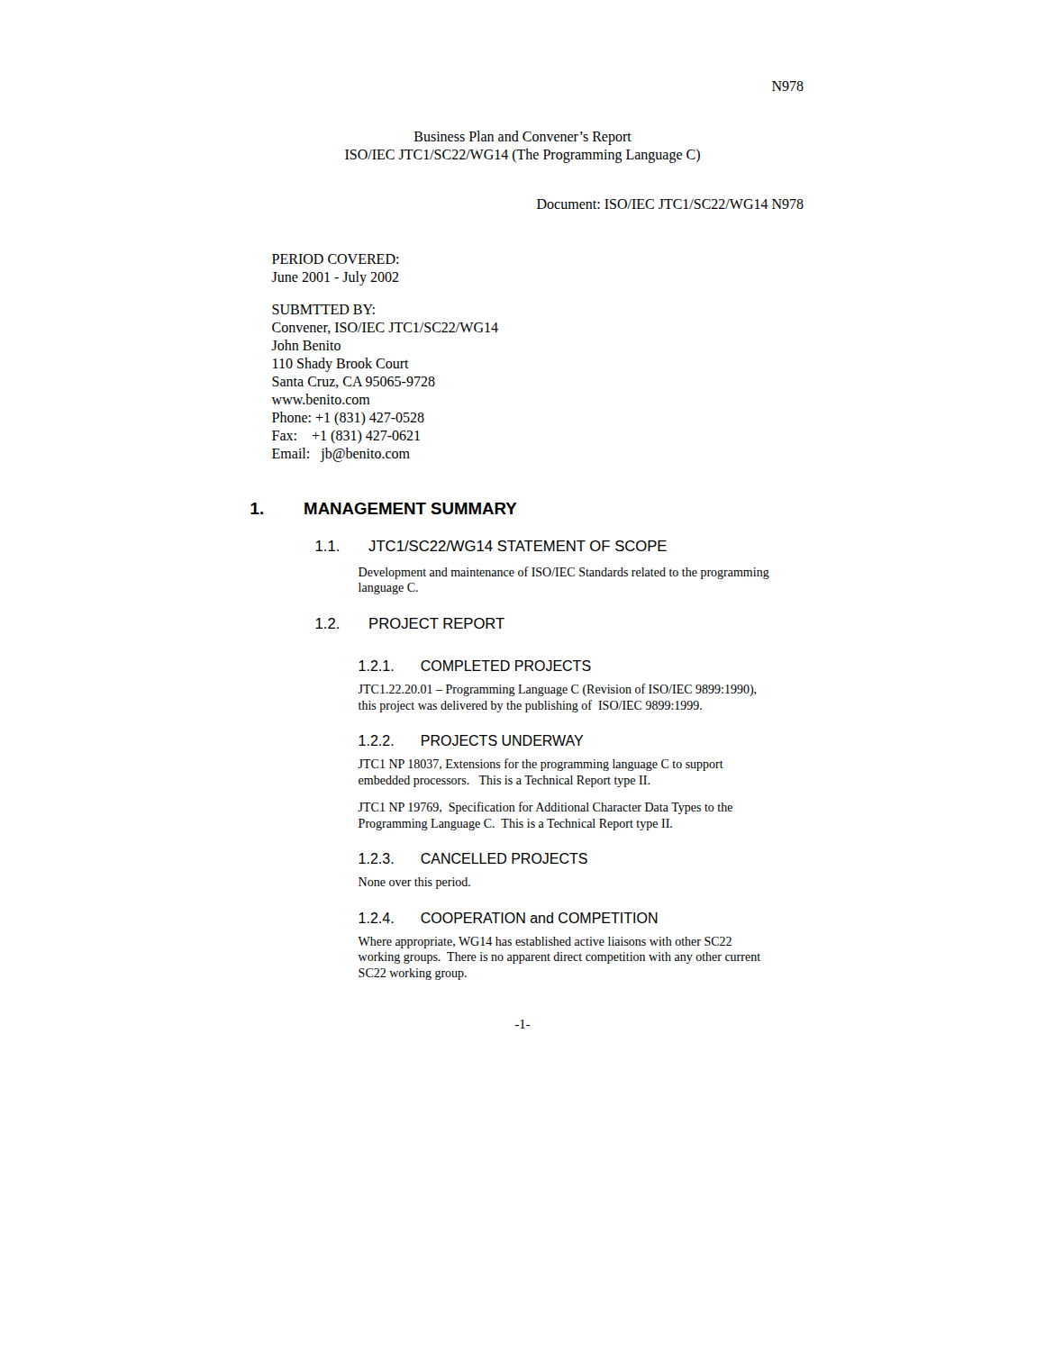N978
Business Plan and Convener’s Report
ISO/IEC JTC1/SC22/WG14 (The Programming Language C)
Document: ISO/IEC JTC1/SC22/WG14 N978
PERIOD COVERED:
June 2001 - July 2002
SUBMTTED BY:
Convener, ISO/IEC JTC1/SC22/WG14
John Benito
110 Shady Brook Court
Santa Cruz, CA 95065-9728
www.benito.com
Phone: +1 (831) 427-0528
Fax: +1 (831) 427-0621
Email: jb@benito.com
1. MANAGEMENT SUMMARY
1.1. JTC1/SC22/WG14 STATEMENT OF SCOPE
Development and maintenance of ISO/IEC Standards related to the programming language C.
1.2. PROJECT REPORT
1.2.1. COMPLETED PROJECTS
JTC1.22.20.01 – Programming Language C (Revision of ISO/IEC 9899:1990), this project was delivered by the publishing of ISO/IEC 9899:1999.
1.2.2. PROJECTS UNDERWAY
JTC1 NP 18037, Extensions for the programming language C to support embedded processors. This is a Technical Report type II.
JTC1 NP 19769, Specification for Additional Character Data Types to the Programming Language C. This is a Technical Report type II.
1.2.3. CANCELLED PROJECTS
None over this period.
1.2.4. COOPERATION and COMPETITION
Where appropriate, WG14 has established active liaisons with other SC22 working groups. There is no apparent direct competition with any other current SC22 working group.
-1-